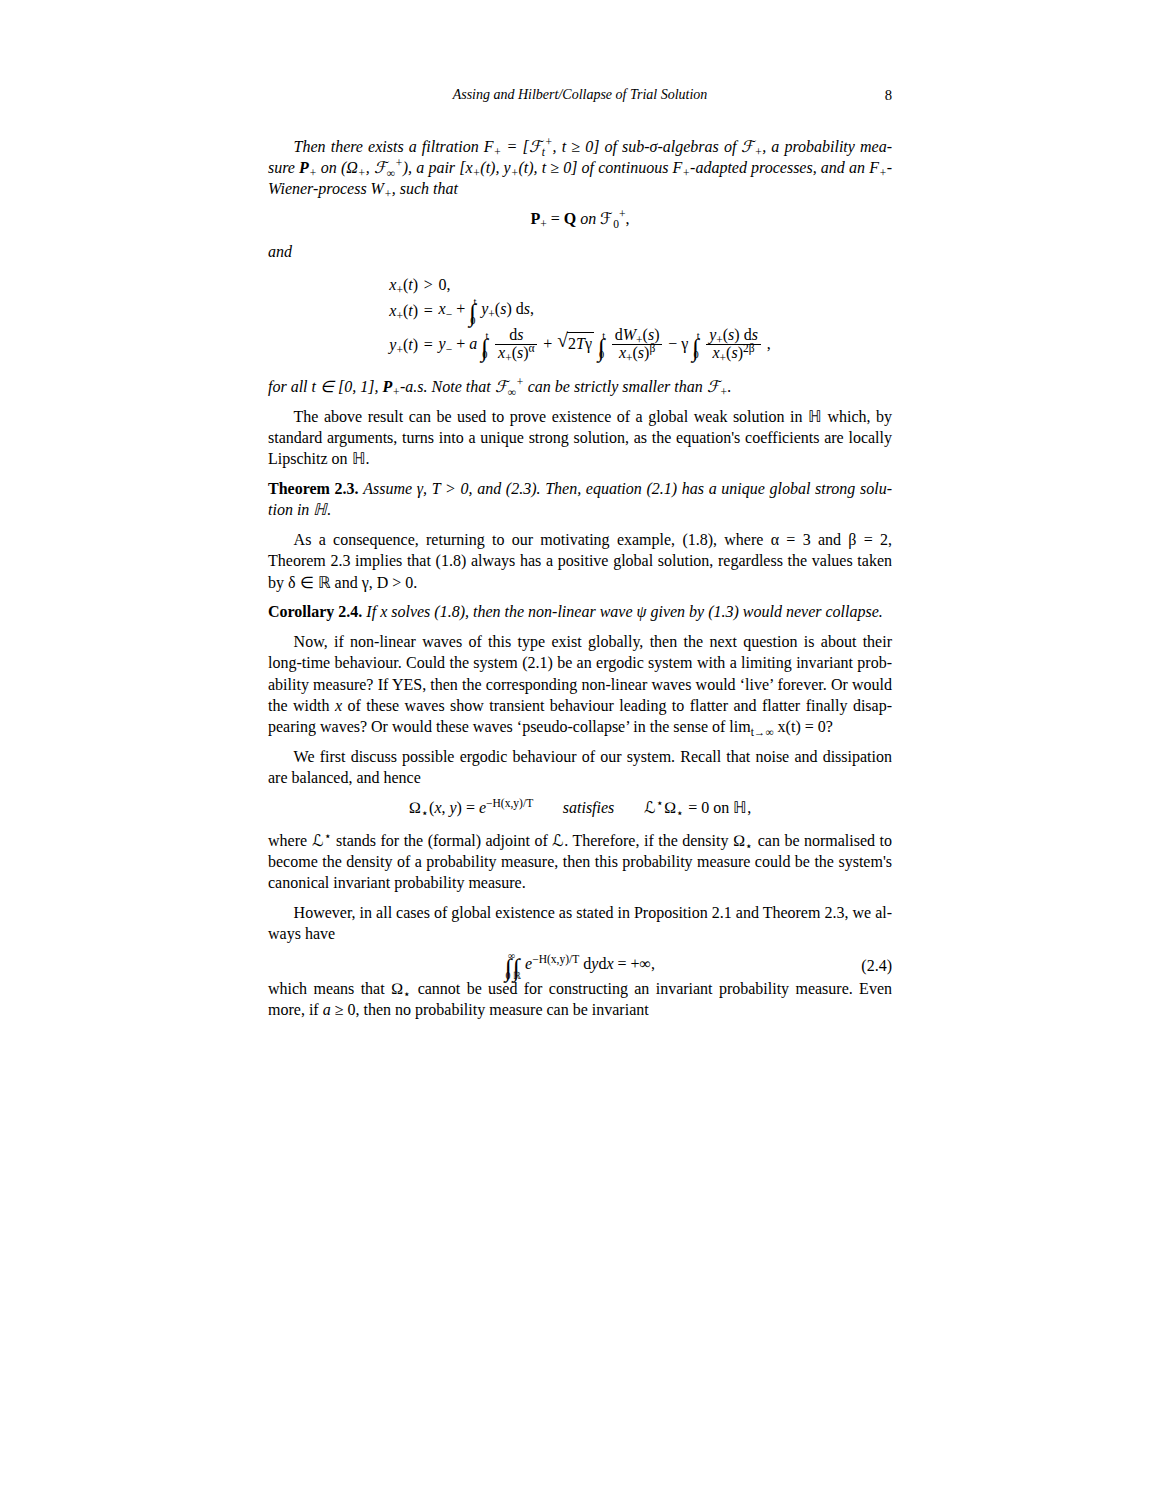Assing and Hilbert/Collapse of Trial Solution 8
Then there exists a filtration F+ = [ℱt+, t ≥ 0] of sub-σ-algebras of ℱ+, a probability measure P+ on (Ω+, ℱ∞+), a pair [x+(t), y+(t), t ≥ 0] of continuous F+-adapted processes, and an F+-Wiener-process W+, such that
P+ = Q on ℱ0+,
and
| x + ( t ) | > | 0, |
| x + ( t ) | = | x − + t ∫ 0 y + ( s ) d s , |
| y + ( t ) | = | y − + a t ∫ 0 d s x + ( s ) α + 2 T γ t ∫ 0 d W + ( s ) x + ( s ) β − γ t ∫ 0 y + ( s ) d s x + ( s ) 2β , |
for all t ∈ [0, 1], P+-a.s. Note that ℱ∞+ can be strictly smaller than ℱ+.
The above result can be used to prove existence of a global weak solution in ℍ which, by standard arguments, turns into a unique strong solution, as the equation's coefficients are locally Lipschitz on ℍ.
Theorem 2.3. Assume γ, T > 0, and (2.3). Then, equation (2.1) has a unique global strong solution in ℍ.
As a consequence, returning to our motivating example, (1.8), where α = 3 and β = 2, Theorem 2.3 implies that (1.8) always has a positive global solution, regardless the values taken by δ ∈ ℝ and γ, D > 0.
Corollary 2.4. If x solves (1.8), then the non-linear wave ψ given by (1.3) would never collapse.
Now, if non-linear waves of this type exist globally, then the next question is about their long-time behaviour. Could the system (2.1) be an ergodic system with a limiting invariant probability measure? If YES, then the corresponding non-linear waves would ‘live’ forever. Or would the width x of these waves show transient behaviour leading to flatter and flatter finally disappearing waves? Or would these waves ‘pseudo-collapse’ in the sense of limt→∞ x(t) = 0?
We first discuss possible ergodic behaviour of our system. Recall that noise and dissipation are balanced, and hence
Ω⋆(x, y) = e−H(x,y)/T satisfies ℒ⋆Ω⋆ = 0 on ℍ,
where ℒ⋆ stands for the (formal) adjoint of ℒ. Therefore, if the density Ω⋆ can be normalised to become the density of a probability measure, then this probability measure could be the system's canonical invariant probability measure.
However, in all cases of global existence as stated in Proposition 2.1 and Theorem 2.3, we always have
∞∫0∫ℝ e−H(x,y)/T dydx = +∞, (2.4)
which means that Ω⋆ cannot be used for constructing an invariant probability measure. Even more, if a ≥ 0, then no probability measure can be invariant